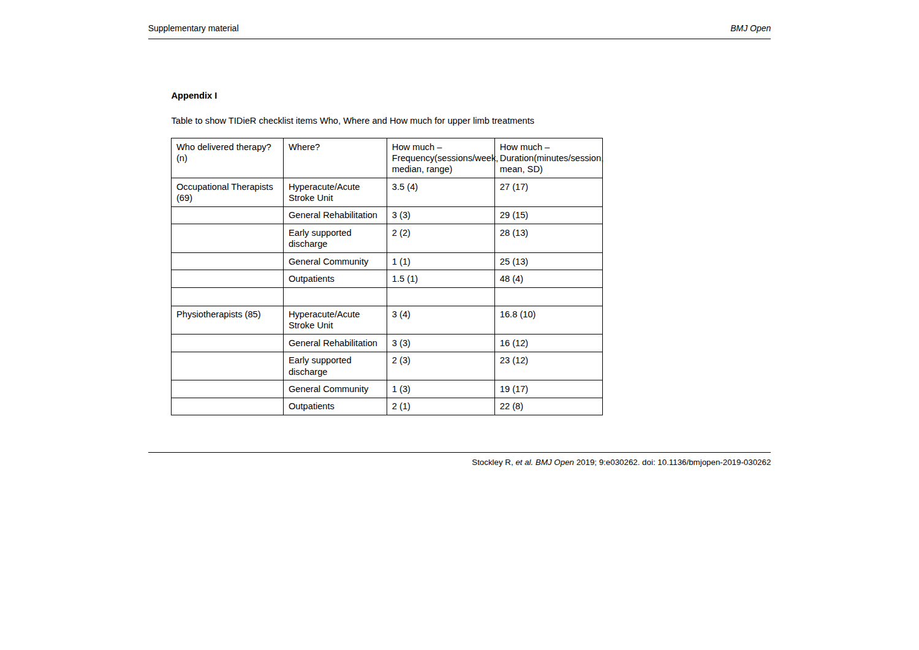Supplementary material
BMJ Open
Appendix I
Table to show TIDieR checklist items Who, Where and How much for upper limb treatments
| Who delivered therapy? (n) | Where? | How much – Frequency(sessions/week, median, range) | How much – Duration(minutes/session, mean, SD) |
| --- | --- | --- | --- |
| Occupational Therapists (69) | Hyperacute/Acute Stroke Unit | 3.5 (4) | 27 (17) |
| | General Rehabilitation | 3 (3) | 29 (15) |
| | Early supported discharge | 2 (2) | 28 (13) |
| | General Community | 1 (1) | 25 (13) |
| | Outpatients | 1.5 (1) | 48 (4) |
| Physiotherapists (85) | Hyperacute/Acute Stroke Unit | 3 (4) | 16.8 (10) |
| | General Rehabilitation | 3 (3) | 16 (12) |
| | Early supported discharge | 2 (3) | 23 (12) |
| | General Community | 1 (3) | 19 (17) |
| | Outpatients | 2 (1) | 22 (8) |
Stockley R, et al. BMJ Open 2019; 9:e030262. doi: 10.1136/bmjopen-2019-030262